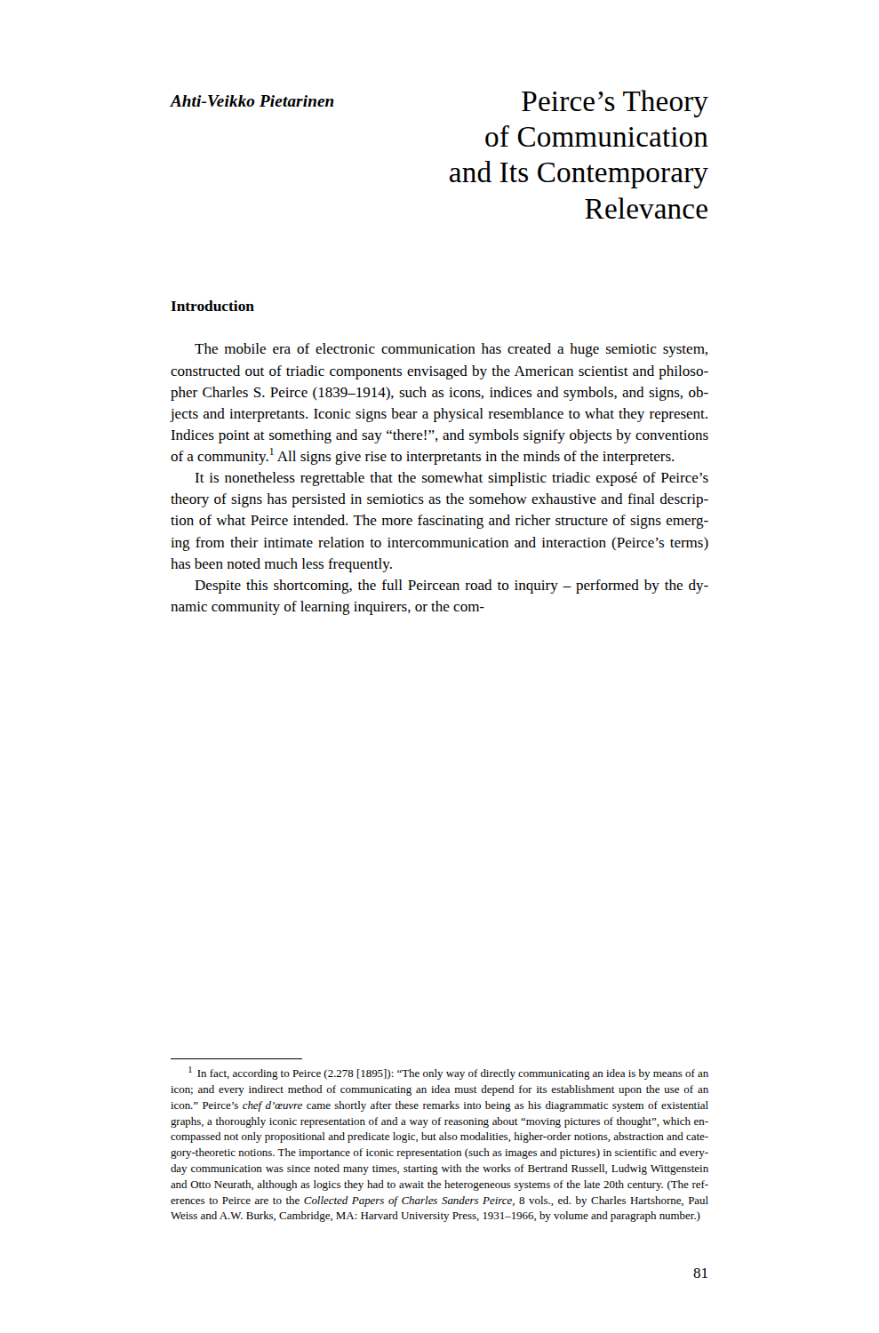Ahti-Veikko Pietarinen
Peirce’s Theory
of Communication
and Its Contemporary
Relevance
Introduction
The mobile era of electronic communication has created a huge semiotic system, constructed out of triadic components envisaged by the American scientist and philosopher Charles S. Peirce (1839–1914), such as icons, indices and symbols, and signs, objects and interpretants. Iconic signs bear a physical resemblance to what they represent. Indices point at something and say “there!”, and symbols signify objects by conventions of a community.1 All signs give rise to interpretants in the minds of the interpreters.
It is nonetheless regrettable that the somewhat simplistic triadic exposé of Peirce’s theory of signs has persisted in semiotics as the somehow exhaustive and final description of what Peirce intended. The more fascinating and richer structure of signs emerging from their intimate relation to intercommunication and interaction (Peirce’s terms) has been noted much less frequently.
Despite this shortcoming, the full Peircean road to inquiry – performed by the dynamic community of learning inquirers, or the com-
1 In fact, according to Peirce (2.278 [1895]): “The only way of directly communicating an idea is by means of an icon; and every indirect method of communicating an idea must depend for its establishment upon the use of an icon.” Peirce’s chef d’œuvre came shortly after these remarks into being as his diagrammatic system of existential graphs, a thoroughly iconic representation of and a way of reasoning about “moving pictures of thought”, which encompassed not only propositional and predicate logic, but also modalities, higher-order notions, abstraction and category-theoretic notions. The importance of iconic representation (such as images and pictures) in scientific and everyday communication was since noted many times, starting with the works of Bertrand Russell, Ludwig Wittgenstein and Otto Neurath, although as logics they had to await the heterogeneous systems of the late 20th century. (The references to Peirce are to the Collected Papers of Charles Sanders Peirce, 8 vols., ed. by Charles Hartshorne, Paul Weiss and A.W. Burks, Cambridge, MA: Harvard University Press, 1931–1966, by volume and paragraph number.)
81